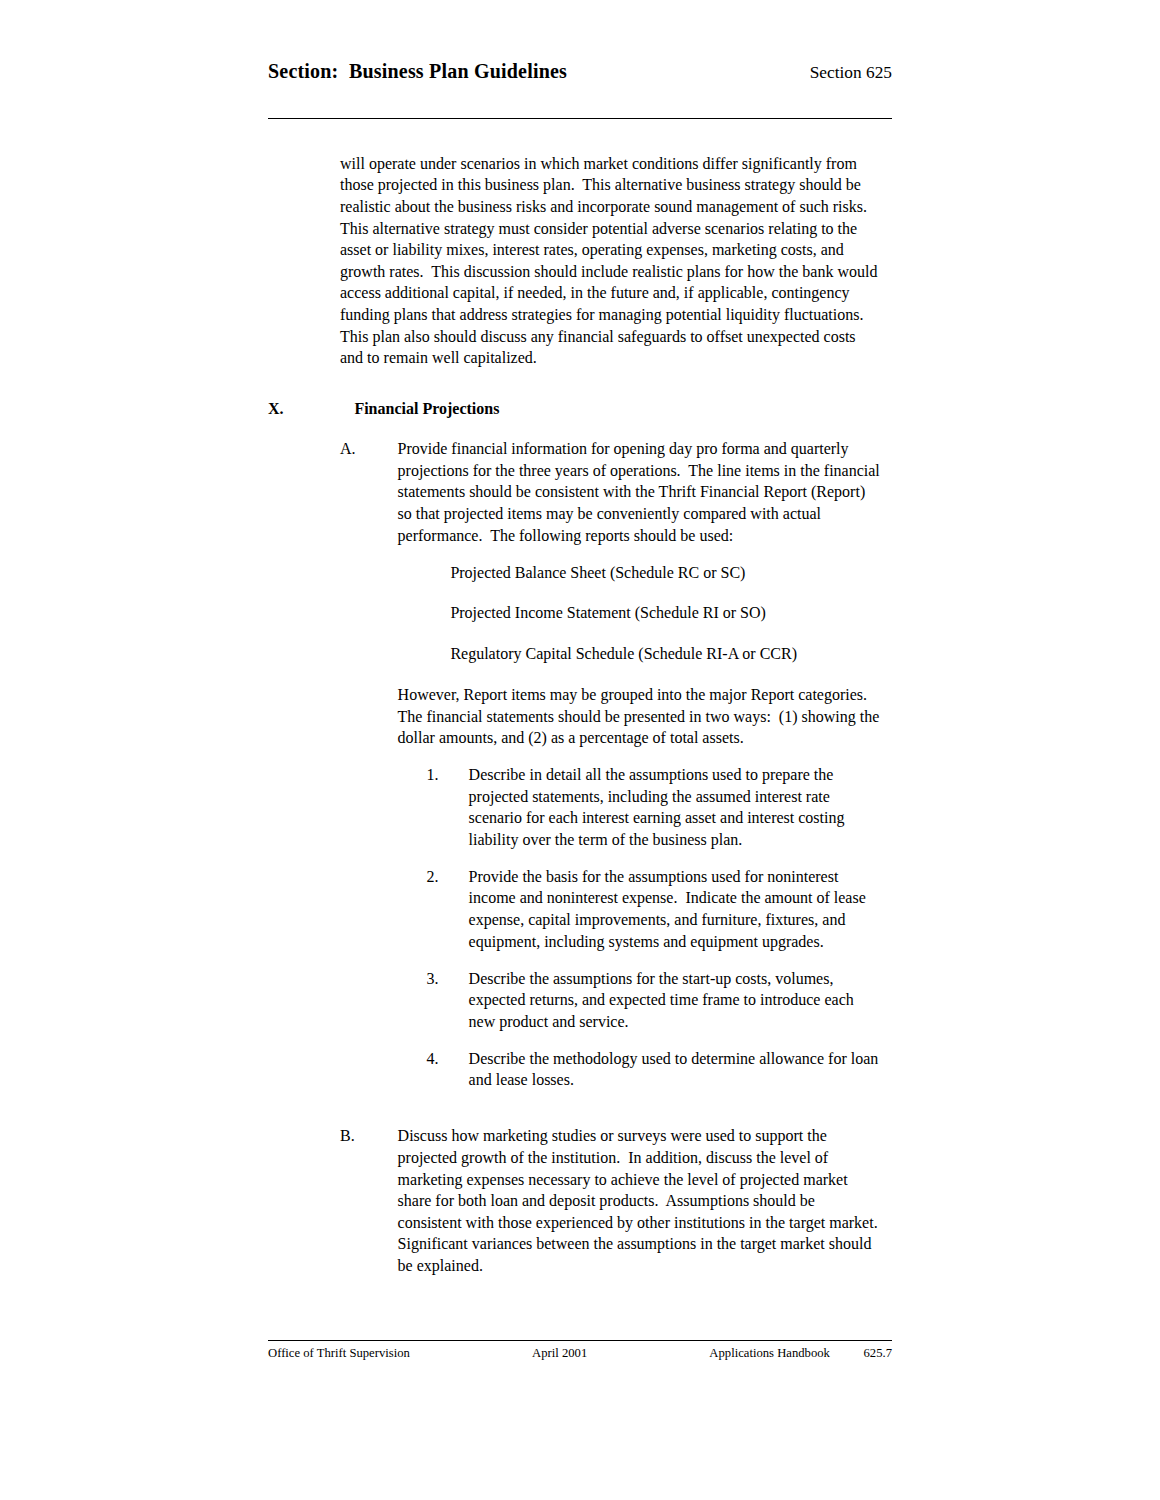Section: Business Plan Guidelines
Section 625
will operate under scenarios in which market conditions differ significantly from those projected in this business plan. This alternative business strategy should be realistic about the business risks and incorporate sound management of such risks. This alternative strategy must consider potential adverse scenarios relating to the asset or liability mixes, interest rates, operating expenses, marketing costs, and growth rates. This discussion should include realistic plans for how the bank would access additional capital, if needed, in the future and, if applicable, contingency funding plans that address strategies for managing potential liquidity fluctuations. This plan also should discuss any financial safeguards to offset unexpected costs and to remain well capitalized.
X. Financial Projections
A.
Provide financial information for opening day pro forma and quarterly projections for the three years of operations. The line items in the financial statements should be consistent with the Thrift Financial Report (Report) so that projected items may be conveniently compared with actual performance. The following reports should be used:
Projected Balance Sheet (Schedule RC or SC)
Projected Income Statement (Schedule RI or SO)
Regulatory Capital Schedule (Schedule RI-A or CCR)
However, Report items may be grouped into the major Report categories. The financial statements should be presented in two ways: (1) showing the dollar amounts, and (2) as a percentage of total assets.
1.
Describe in detail all the assumptions used to prepare the projected statements, including the assumed interest rate scenario for each interest earning asset and interest costing liability over the term of the business plan.
2.
Provide the basis for the assumptions used for noninterest income and noninterest expense. Indicate the amount of lease expense, capital improvements, and furniture, fixtures, and equipment, including systems and equipment upgrades.
3.
Describe the assumptions for the start-up costs, volumes, expected returns, and expected time frame to introduce each new product and service.
4.
Describe the methodology used to determine allowance for loan and lease losses.
B.
Discuss how marketing studies or surveys were used to support the projected growth of the institution. In addition, discuss the level of marketing expenses necessary to achieve the level of projected market share for both loan and deposit products. Assumptions should be consistent with those experienced by other institutions in the target market. Significant variances between the assumptions in the target market should be explained.
Office of Thrift Supervision
April 2001
Applications Handbook625.7